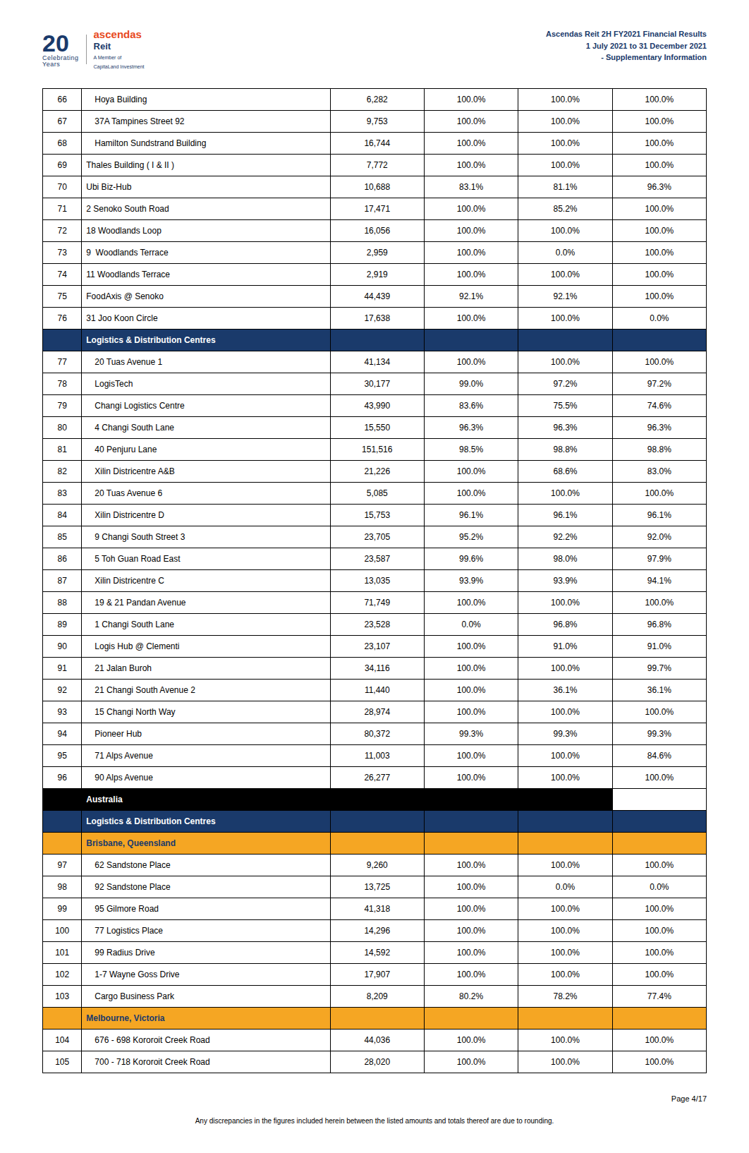20Celebrating
Years
ascendas
Reit
A Member of
CapitaLand Investment
Ascendas Reit 2H FY2021 Financial Results
1 July 2021 to 31 December 2021
- Supplementary Information
| 66 | Hoya Building | 6,282 | 100.0% | 100.0% | 100.0% |
| 67 | 37A Tampines Street 92 | 9,753 | 100.0% | 100.0% | 100.0% |
| 68 | Hamilton Sundstrand Building | 16,744 | 100.0% | 100.0% | 100.0% |
| 69 | Thales Building ( I & II ) | 7,772 | 100.0% | 100.0% | 100.0% |
| 70 | Ubi Biz-Hub | 10,688 | 83.1% | 81.1% | 96.3% |
| 71 | 2 Senoko South Road | 17,471 | 100.0% | 85.2% | 100.0% |
| 72 | 18 Woodlands Loop | 16,056 | 100.0% | 100.0% | 100.0% |
| 73 | 9 Woodlands Terrace | 2,959 | 100.0% | 0.0% | 100.0% |
| 74 | 11 Woodlands Terrace | 2,919 | 100.0% | 100.0% | 100.0% |
| 75 | FoodAxis @ Senoko | 44,439 | 92.1% | 92.1% | 100.0% |
| 76 | 31 Joo Koon Circle | 17,638 | 100.0% | 100.0% | 0.0% |
| | Logistics & Distribution Centres | | | | |
| 77 | 20 Tuas Avenue 1 | 41,134 | 100.0% | 100.0% | 100.0% |
| 78 | LogisTech | 30,177 | 99.0% | 97.2% | 97.2% |
| 79 | Changi Logistics Centre | 43,990 | 83.6% | 75.5% | 74.6% |
| 80 | 4 Changi South Lane | 15,550 | 96.3% | 96.3% | 96.3% |
| 81 | 40 Penjuru Lane | 151,516 | 98.5% | 98.8% | 98.8% |
| 82 | Xilin Districentre A&B | 21,226 | 100.0% | 68.6% | 83.0% |
| 83 | 20 Tuas Avenue 6 | 5,085 | 100.0% | 100.0% | 100.0% |
| 84 | Xilin Districentre D | 15,753 | 96.1% | 96.1% | 96.1% |
| 85 | 9 Changi South Street 3 | 23,705 | 95.2% | 92.2% | 92.0% |
| 86 | 5 Toh Guan Road East | 23,587 | 99.6% | 98.0% | 97.9% |
| 87 | Xilin Districentre C | 13,035 | 93.9% | 93.9% | 94.1% |
| 88 | 19 & 21 Pandan Avenue | 71,749 | 100.0% | 100.0% | 100.0% |
| 89 | 1 Changi South Lane | 23,528 | 0.0% | 96.8% | 96.8% |
| 90 | Logis Hub @ Clementi | 23,107 | 100.0% | 91.0% | 91.0% |
| 91 | 21 Jalan Buroh | 34,116 | 100.0% | 100.0% | 99.7% |
| 92 | 21 Changi South Avenue 2 | 11,440 | 100.0% | 36.1% | 36.1% |
| 93 | 15 Changi North Way | 28,974 | 100.0% | 100.0% | 100.0% |
| 94 | Pioneer Hub | 80,372 | 99.3% | 99.3% | 99.3% |
| 95 | 71 Alps Avenue | 11,003 | 100.0% | 100.0% | 84.6% |
| 96 | 90 Alps Avenue | 26,277 | 100.0% | 100.0% | 100.0% |
| | Australia | | | | |
| | Logistics & Distribution Centres | | | | |
| | Brisbane, Queensland | | | | |
| 97 | 62 Sandstone Place | 9,260 | 100.0% | 100.0% | 100.0% |
| 98 | 92 Sandstone Place | 13,725 | 100.0% | 0.0% | 0.0% |
| 99 | 95 Gilmore Road | 41,318 | 100.0% | 100.0% | 100.0% |
| 100 | 77 Logistics Place | 14,296 | 100.0% | 100.0% | 100.0% |
| 101 | 99 Radius Drive | 14,592 | 100.0% | 100.0% | 100.0% |
| 102 | 1-7 Wayne Goss Drive | 17,907 | 100.0% | 100.0% | 100.0% |
| 103 | Cargo Business Park | 8,209 | 80.2% | 78.2% | 77.4% |
| | Melbourne, Victoria | | | | |
| 104 | 676 - 698 Kororoit Creek Road | 44,036 | 100.0% | 100.0% | 100.0% |
| 105 | 700 - 718 Kororoit Creek Road | 28,020 | 100.0% | 100.0% | 100.0% |
Page 4/17
Any discrepancies in the figures included herein between the listed amounts and totals thereof are due to rounding.